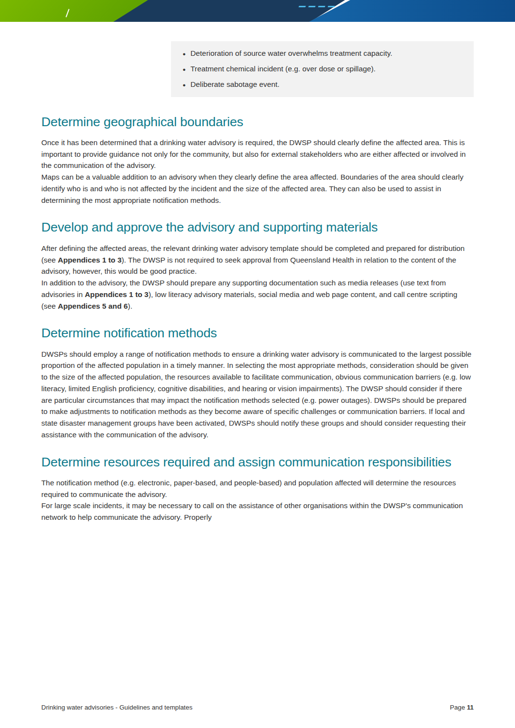Deterioration of source water overwhelms treatment capacity.
Treatment chemical incident (e.g. over dose or spillage).
Deliberate sabotage event.
Determine geographical boundaries
Once it has been determined that a drinking water advisory is required, the DWSP should clearly define the affected area. This is important to provide guidance not only for the community, but also for external stakeholders who are either affected or involved in the communication of the advisory.
Maps can be a valuable addition to an advisory when they clearly define the area affected. Boundaries of the area should clearly identify who is and who is not affected by the incident and the size of the affected area. They can also be used to assist in determining the most appropriate notification methods.
Develop and approve the advisory and supporting materials
After defining the affected areas, the relevant drinking water advisory template should be completed and prepared for distribution (see Appendices 1 to 3). The DWSP is not required to seek approval from Queensland Health in relation to the content of the advisory, however, this would be good practice.
In addition to the advisory, the DWSP should prepare any supporting documentation such as media releases (use text from advisories in Appendices 1 to 3), low literacy advisory materials, social media and web page content, and call centre scripting (see Appendices 5 and 6).
Determine notification methods
DWSPs should employ a range of notification methods to ensure a drinking water advisory is communicated to the largest possible proportion of the affected population in a timely manner. In selecting the most appropriate methods, consideration should be given to the size of the affected population, the resources available to facilitate communication, obvious communication barriers (e.g. low literacy, limited English proficiency, cognitive disabilities, and hearing or vision impairments). The DWSP should consider if there are particular circumstances that may impact the notification methods selected (e.g. power outages). DWSPs should be prepared to make adjustments to notification methods as they become aware of specific challenges or communication barriers. If local and state disaster management groups have been activated, DWSPs should notify these groups and should consider requesting their assistance with the communication of the advisory.
Determine resources required and assign communication responsibilities
The notification method (e.g. electronic, paper-based, and people-based) and population affected will determine the resources required to communicate the advisory.
For large scale incidents, it may be necessary to call on the assistance of other organisations within the DWSP's communication network to help communicate the advisory. Properly
Drinking water advisories - Guidelines and templates
Page 11